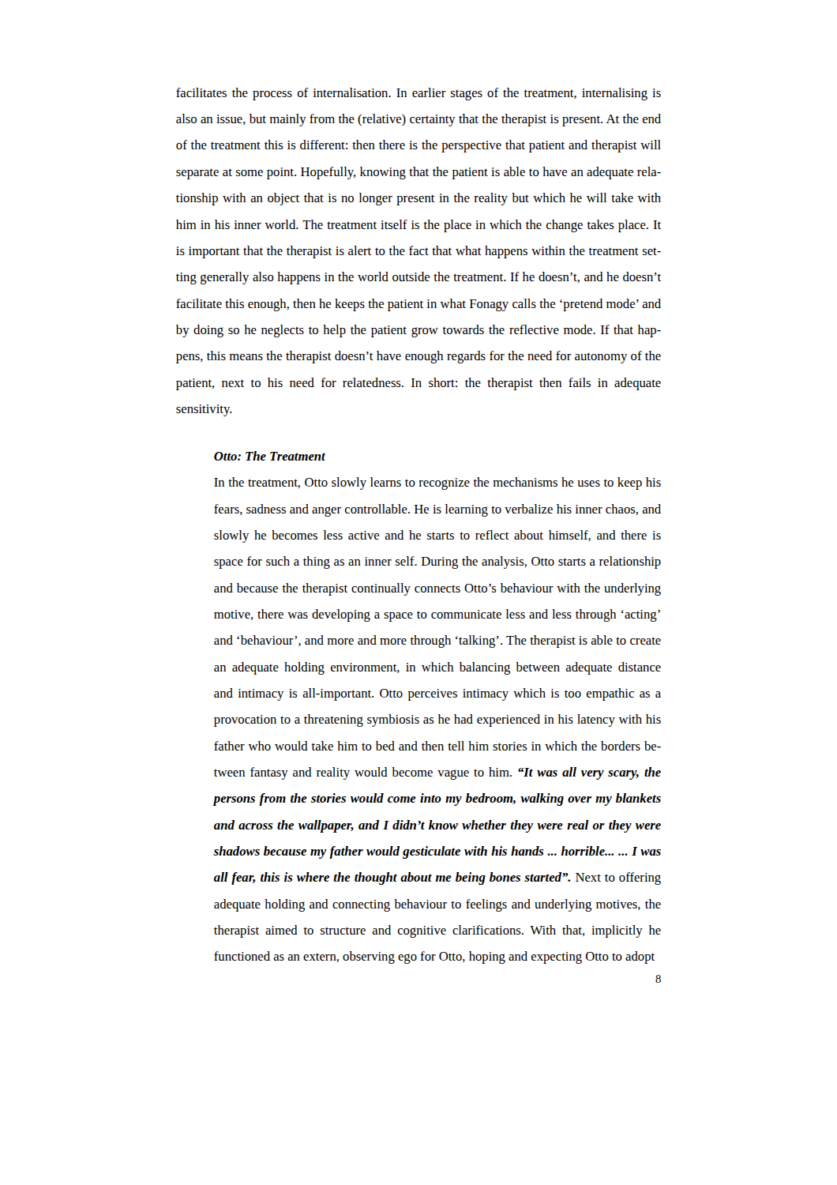facilitates the process of internalisation. In earlier stages of the treatment, internalising is also an issue, but mainly from the (relative) certainty that the therapist is present. At the end of the treatment this is different: then there is the perspective that patient and therapist will separate at some point. Hopefully, knowing that the patient is able to have an adequate relationship with an object that is no longer present in the reality but which he will take with him in his inner world. The treatment itself is the place in which the change takes place. It is important that the therapist is alert to the fact that what happens within the treatment setting generally also happens in the world outside the treatment. If he doesn’t, and he doesn’t facilitate this enough, then he keeps the patient in what Fonagy calls the ‘pretend mode’ and by doing so he neglects to help the patient grow towards the reflective mode. If that happens, this means the therapist doesn’t have enough regards for the need for autonomy of the patient, next to his need for relatedness. In short: the therapist then fails in adequate sensitivity.
Otto: The Treatment
In the treatment, Otto slowly learns to recognize the mechanisms he uses to keep his fears, sadness and anger controllable. He is learning to verbalize his inner chaos, and slowly he becomes less active and he starts to reflect about himself, and there is space for such a thing as an inner self. During the analysis, Otto starts a relationship and because the therapist continually connects Otto’s behaviour with the underlying motive, there was developing a space to communicate less and less through ‘acting’ and ‘behaviour’, and more and more through ‘talking’. The therapist is able to create an adequate holding environment, in which balancing between adequate distance and intimacy is all-important. Otto perceives intimacy which is too empathic as a provocation to a threatening symbiosis as he had experienced in his latency with his father who would take him to bed and then tell him stories in which the borders between fantasy and reality would become vague to him. “It was all very scary, the persons from the stories would come into my bedroom, walking over my blankets and across the wallpaper, and I didn’t know whether they were real or they were shadows because my father would gesticulate with his hands ... horrible... ... I was all fear, this is where the thought about me being bones started”. Next to offering adequate holding and connecting behaviour to feelings and underlying motives, the therapist aimed to structure and cognitive clarifications. With that, implicitly he functioned as an extern, observing ego for Otto, hoping and expecting Otto to adopt
8